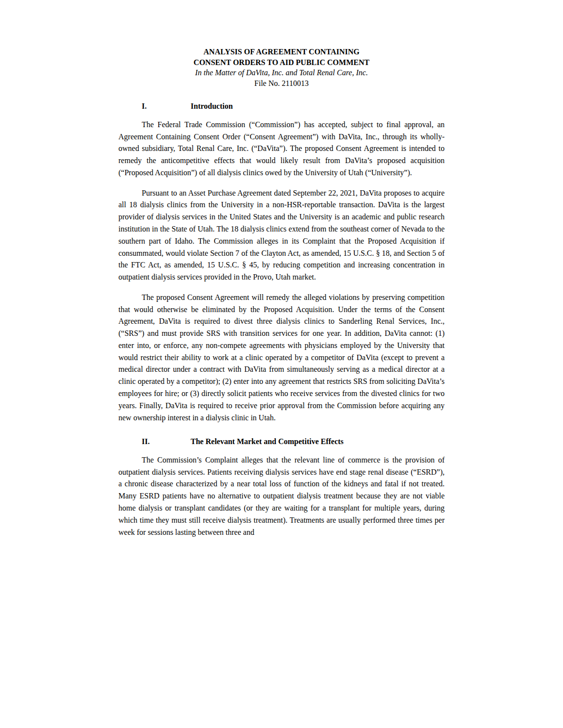ANALYSIS OF AGREEMENT CONTAINING
CONSENT ORDERS TO AID PUBLIC COMMENT
In the Matter of DaVita, Inc. and Total Renal Care, Inc.
File No. 2110013
I. Introduction
The Federal Trade Commission (“Commission”) has accepted, subject to final approval, an Agreement Containing Consent Order (“Consent Agreement”) with DaVita, Inc., through its wholly-owned subsidiary, Total Renal Care, Inc. (“DaVita”). The proposed Consent Agreement is intended to remedy the anticompetitive effects that would likely result from DaVita’s proposed acquisition (“Proposed Acquisition”) of all dialysis clinics owed by the University of Utah (“University”).
Pursuant to an Asset Purchase Agreement dated September 22, 2021, DaVita proposes to acquire all 18 dialysis clinics from the University in a non-HSR-reportable transaction. DaVita is the largest provider of dialysis services in the United States and the University is an academic and public research institution in the State of Utah. The 18 dialysis clinics extend from the southeast corner of Nevada to the southern part of Idaho. The Commission alleges in its Complaint that the Proposed Acquisition if consummated, would violate Section 7 of the Clayton Act, as amended, 15 U.S.C. § 18, and Section 5 of the FTC Act, as amended, 15 U.S.C. § 45, by reducing competition and increasing concentration in outpatient dialysis services provided in the Provo, Utah market.
The proposed Consent Agreement will remedy the alleged violations by preserving competition that would otherwise be eliminated by the Proposed Acquisition. Under the terms of the Consent Agreement, DaVita is required to divest three dialysis clinics to Sanderling Renal Services, Inc., (“SRS”) and must provide SRS with transition services for one year. In addition, DaVita cannot: (1) enter into, or enforce, any non-compete agreements with physicians employed by the University that would restrict their ability to work at a clinic operated by a competitor of DaVita (except to prevent a medical director under a contract with DaVita from simultaneously serving as a medical director at a clinic operated by a competitor); (2) enter into any agreement that restricts SRS from soliciting DaVita’s employees for hire; or (3) directly solicit patients who receive services from the divested clinics for two years. Finally, DaVita is required to receive prior approval from the Commission before acquiring any new ownership interest in a dialysis clinic in Utah.
II. The Relevant Market and Competitive Effects
The Commission’s Complaint alleges that the relevant line of commerce is the provision of outpatient dialysis services. Patients receiving dialysis services have end stage renal disease (“ESRD”), a chronic disease characterized by a near total loss of function of the kidneys and fatal if not treated. Many ESRD patients have no alternative to outpatient dialysis treatment because they are not viable home dialysis or transplant candidates (or they are waiting for a transplant for multiple years, during which time they must still receive dialysis treatment). Treatments are usually performed three times per week for sessions lasting between three and